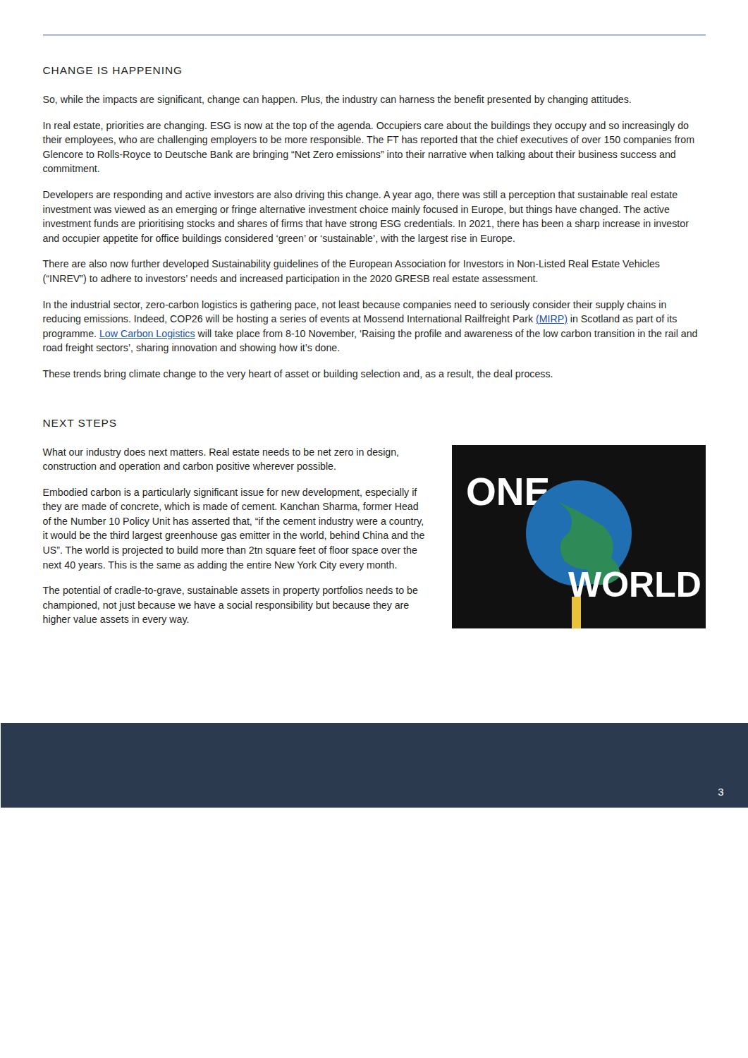CHANGE IS HAPPENING
So, while the impacts are significant, change can happen. Plus, the industry can harness the benefit presented by changing attitudes.
In real estate, priorities are changing. ESG is now at the top of the agenda. Occupiers care about the buildings they occupy and so increasingly do their employees, who are challenging employers to be more responsible. The FT has reported that the chief executives of over 150 companies from Glencore to Rolls-Royce to Deutsche Bank are bringing “Net Zero emissions” into their narrative when talking about their business success and commitment.
Developers are responding and active investors are also driving this change. A year ago, there was still a perception that sustainable real estate investment was viewed as an emerging or fringe alternative investment choice mainly focused in Europe, but things have changed. The active investment funds are prioritising stocks and shares of firms that have strong ESG credentials. In 2021, there has been a sharp increase in investor and occupier appetite for office buildings considered ‘green’ or ‘sustainable’, with the largest rise in Europe.
There are also now further developed Sustainability guidelines of the European Association for Investors in Non-Listed Real Estate Vehicles (“INREV”) to adhere to investors’ needs and increased participation in the 2020 GRESB real estate assessment.
In the industrial sector, zero-carbon logistics is gathering pace, not least because companies need to seriously consider their supply chains in reducing emissions. Indeed, COP26 will be hosting a series of events at Mossend International Railfreight Park (MIRP) in Scotland as part of its programme. Low Carbon Logistics will take place from 8-10 November, ‘Raising the profile and awareness of the low carbon transition in the rail and road freight sectors’, sharing innovation and showing how it’s done.
These trends bring climate change to the very heart of asset or building selection and, as a result, the deal process.
NEXT STEPS
What our industry does next matters. Real estate needs to be net zero in design, construction and operation and carbon positive wherever possible.
Embodied carbon is a particularly significant issue for new development, especially if they are made of concrete, which is made of cement. Kanchan Sharma, former Head of the Number 10 Policy Unit has asserted that, “if the cement industry were a country, it would be the third largest greenhouse gas emitter in the world, behind China and the US”. The world is projected to build more than 2tn square feet of floor space over the next 40 years. This is the same as adding the entire New York City every month.
The potential of cradle-to-grave, sustainable assets in property portfolios needs to be championed, not just because we have a social responsibility but because they are higher value assets in every way.
3